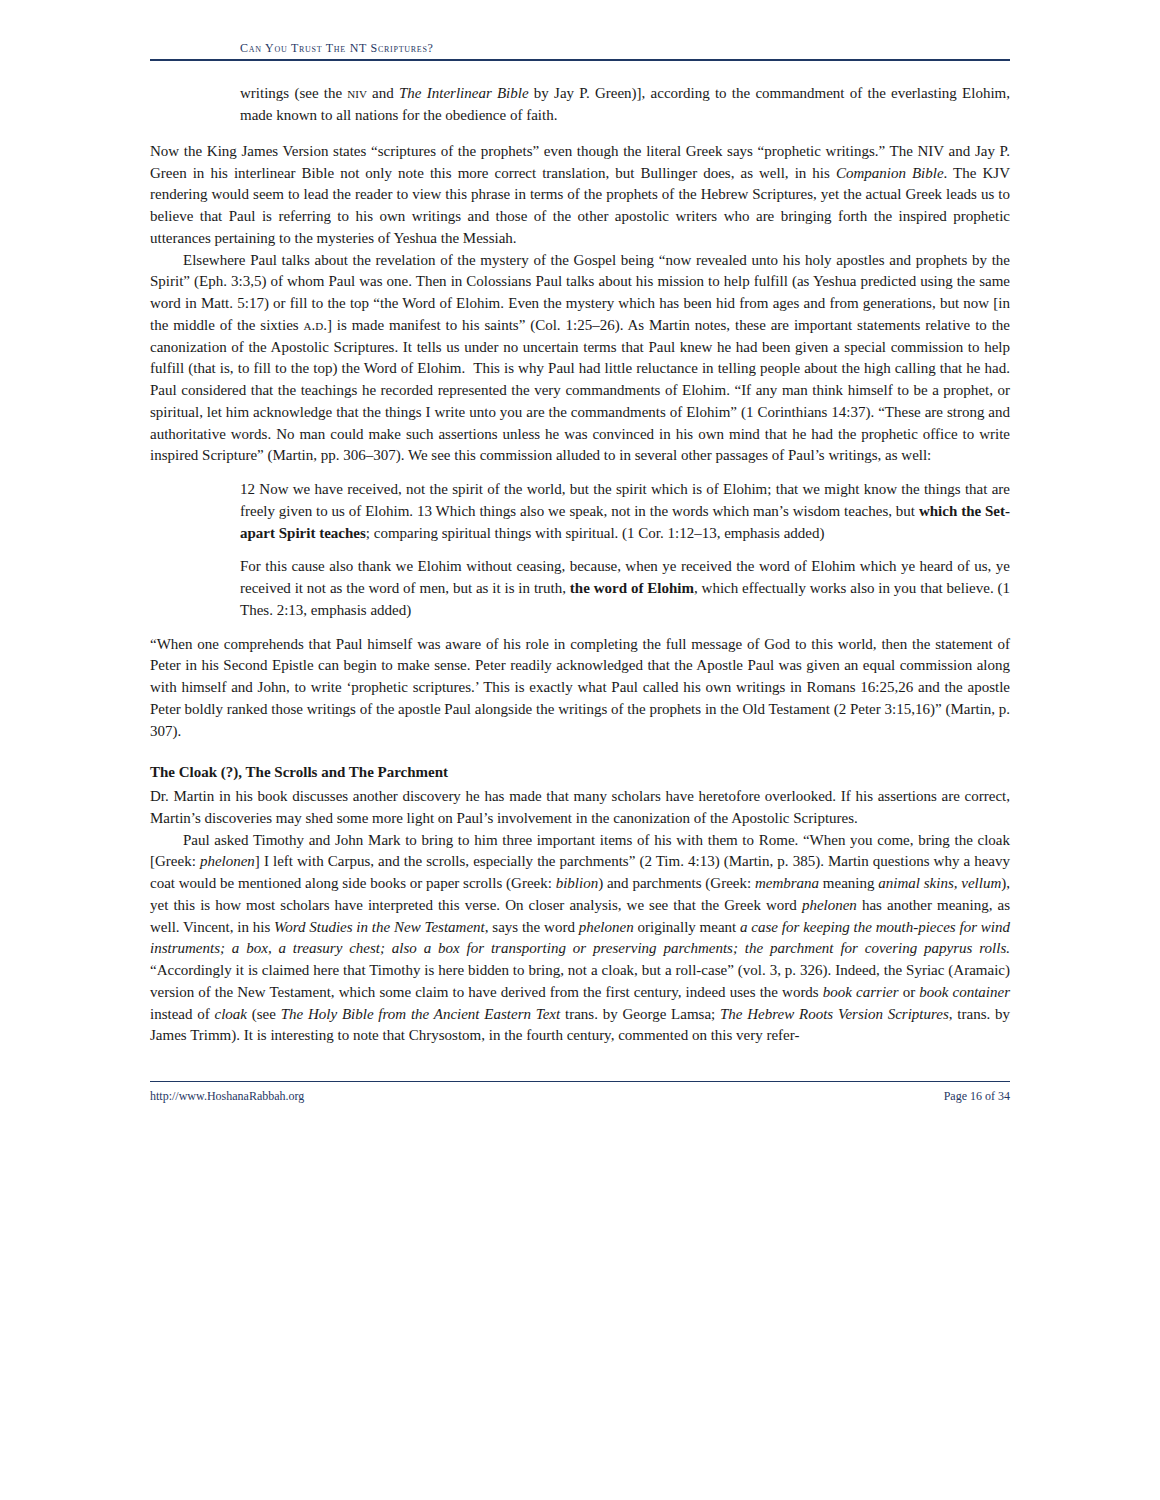Can You Trust The NT Scriptures?
writings (see the niv and The Interlinear Bible by Jay P. Green)], according to the commandment of the everlasting Elohim, made known to all nations for the obedience of faith.
Now the King James Version states “scriptures of the prophets” even though the literal Greek says “prophetic writings.” The NIV and Jay P. Green in his interlinear Bible not only note this more correct translation, but Bullinger does, as well, in his Companion Bible. The KJV rendering would seem to lead the reader to view this phrase in terms of the prophets of the Hebrew Scriptures, yet the actual Greek leads us to believe that Paul is referring to his own writings and those of the other apostolic writers who are bringing forth the inspired prophetic utterances pertaining to the mysteries of Yeshua the Messiah.
Elsewhere Paul talks about the revelation of the mystery of the Gospel being “now revealed unto his holy apostles and prophets by the Spirit” (Eph. 3:3,5) of whom Paul was one. Then in Colossians Paul talks about his mission to help fulfill (as Yeshua predicted using the same word in Matt. 5:17) or fill to the top “the Word of Elohim. Even the mystery which has been hid from ages and from generations, but now [in the middle of the sixties a.d.] is made manifest to his saints” (Col. 1:25–26). As Martin notes, these are important statements relative to the canonization of the Apostolic Scriptures. It tells us under no uncertain terms that Paul knew he had been given a special commission to help fulfill (that is, to fill to the top) the Word of Elohim. This is why Paul had little reluctance in telling people about the high calling that he had. Paul considered that the teachings he recorded represented the very commandments of Elohim. “If any man think himself to be a prophet, or spiritual, let him acknowledge that the things I write unto you are the commandments of Elohim” (1 Corinthians 14:37). “These are strong and authoritative words. No man could make such assertions unless he was convinced in his own mind that he had the prophetic office to write inspired Scripture” (Martin, pp. 306–307). We see this commission alluded to in several other passages of Paul’s writings, as well:
12 Now we have received, not the spirit of the world, but the spirit which is of Elohim; that we might know the things that are freely given to us of Elohim. 13 Which things also we speak, not in the words which man’s wisdom teaches, but which the Set-apart Spirit teaches; comparing spiritual things with spiritual. (1 Cor. 1:12–13, emphasis added)
For this cause also thank we Elohim without ceasing, because, when ye received the word of Elohim which ye heard of us, ye received it not as the word of men, but as it is in truth, the word of Elohim, which effectually works also in you that believe. (1 Thes. 2:13, emphasis added)
“When one comprehends that Paul himself was aware of his role in completing the full message of God to this world, then the statement of Peter in his Second Epistle can begin to make sense. Peter readily acknowledged that the Apostle Paul was given an equal commission along with himself and John, to write ‘prophetic scriptures.’ This is exactly what Paul called his own writings in Romans 16:25,26 and the apostle Peter boldly ranked those writings of the apostle Paul alongside the writings of the prophets in the Old Testament (2 Peter 3:15,16)” (Martin, p. 307).
The Cloak (?), The Scrolls and The Parchment
Dr. Martin in his book discusses another discovery he has made that many scholars have heretofore overlooked. If his assertions are correct, Martin’s discoveries may shed some more light on Paul’s involvement in the canonization of the Apostolic Scriptures.
Paul asked Timothy and John Mark to bring to him three important items of his with them to Rome. “When you come, bring the cloak [Greek: phelonen] I left with Carpus, and the scrolls, especially the parchments” (2 Tim. 4:13) (Martin, p. 385). Martin questions why a heavy coat would be mentioned along side books or paper scrolls (Greek: biblion) and parchments (Greek: membrana meaning animal skins, vellum), yet this is how most scholars have interpreted this verse. On closer analysis, we see that the Greek word phelonen has another meaning, as well. Vincent, in his Word Studies in the New Testament, says the word phelonen originally meant a case for keeping the mouth-pieces for wind instruments; a box, a treasury chest; also a box for transporting or preserving parchments; the parchment for covering papyrus rolls. “Accordingly it is claimed here that Timothy is here bidden to bring, not a cloak, but a roll-case” (vol. 3, p. 326). Indeed, the Syriac (Aramaic) version of the New Testament, which some claim to have derived from the first century, indeed uses the words book carrier or book container instead of cloak (see The Holy Bible from the Ancient Eastern Text trans. by George Lamsa; The Hebrew Roots Version Scriptures, trans. by James Trimm). It is interesting to note that Chrysostom, in the fourth century, commented on this very refer-
http://www.HoshanaRabbah.org Page 16 of 34